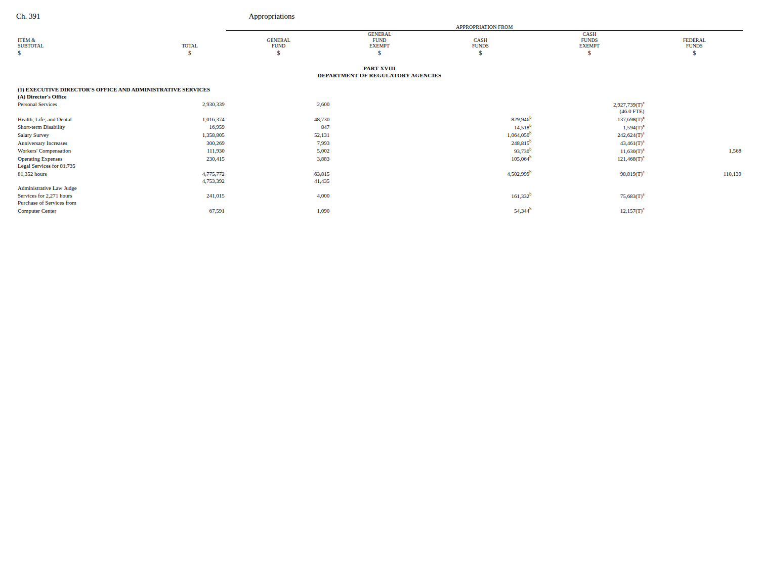Ch. 391 Appropriations
| | | APPROPRIATION FROM |
| ITEM & SUBTOTAL | TOTAL | GENERAL FUND | GENERAL FUND EXEMPT | CASH FUNDS | CASH FUNDS EXEMPT | FEDERAL FUNDS |
| $ | $ | $ | $ | $ | $ | $ |
| PART XVIII |
| DEPARTMENT OF REGULATORY AGENCIES |
| (1) EXECUTIVE DIRECTOR'S OFFICE AND ADMINISTRATIVE SERVICES |
| (A) Director's Office |
| Personal Services | 2,930,339 | 2,600 | | | 2,927,739(T) a | |
| | | | | | (46.0 FTE) | |
| Health, Life, and Dental | 1,016,374 | 48,730 | | 829,946 b | 137,698(T) a | |
| Short-term Disability | 16,959 | 847 | | 14,518 b | 1,594(T) a | |
| Salary Survey | 1,358,805 | 52,131 | | 1,064,050 b | 242,624(T) a | |
| Anniversary Increases | 300,269 | 7,993 | | 248,815 b | 43,461(T) a | |
| Workers' Compensation | 111,930 | 5,002 | | 93,730 b | 11,630(T) a | 1,568 |
| Operating Expenses | 230,415 | 3,883 | | 105,064 b | 121,468(T) a | |
| Legal Services for 81,735 | | | | | | |
| 81,352 hours | 4,775,772 | 63,815 | | 4,502,999 b | 98,819(T) a | 110,139 |
| | 4,753,392 | 41,435 | | | | |
| Administrative Law Judge | | | | | | |
| Services for 2,271 hours | 241,015 | 4,000 | | 161,332 b | 75,683(T) a | |
| Purchase of Services from | | | | | | |
| Computer Center | 67,591 | 1,090 | | 54,344 b | 12,157(T) a | |